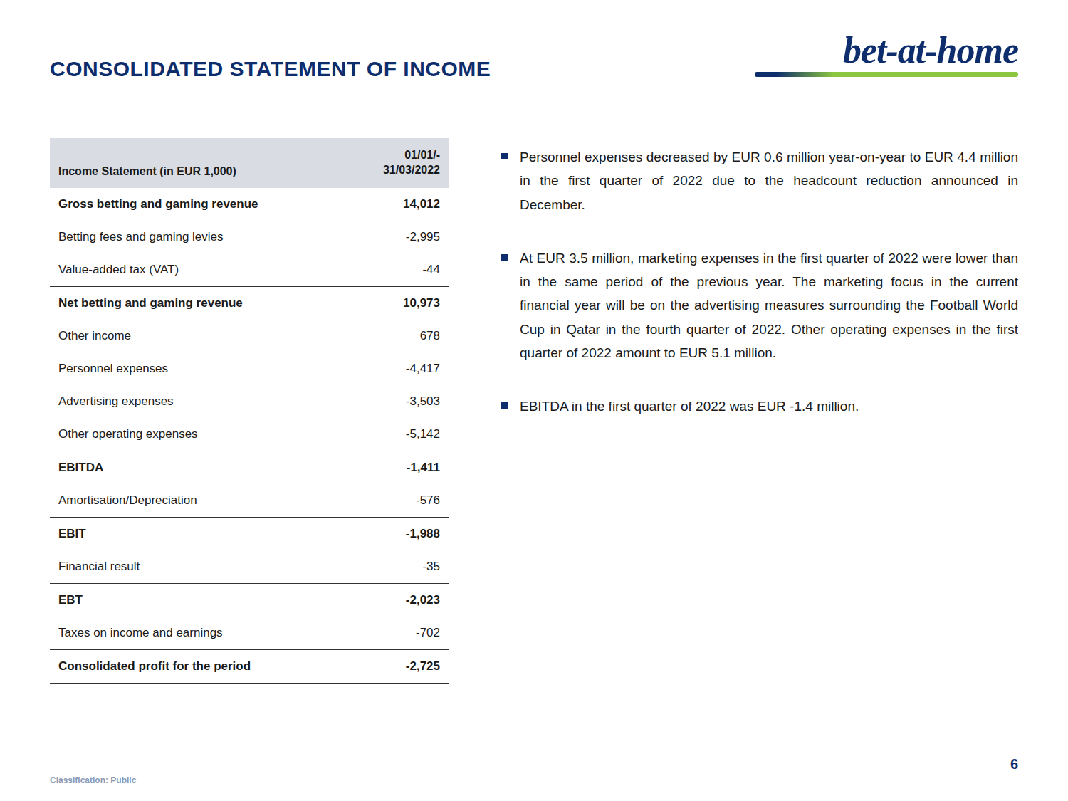bet-at-home
CONSOLIDATED STATEMENT OF INCOME
| Income Statement (in EUR 1,000) | 01/01/- 31/03/2022 |
| --- | --- |
| Gross betting and gaming revenue | 14,012 |
| Betting fees and gaming levies | -2,995 |
| Value-added tax (VAT) | -44 |
| Net betting and gaming revenue | 10,973 |
| Other income | 678 |
| Personnel expenses | -4,417 |
| Advertising expenses | -3,503 |
| Other operating expenses | -5,142 |
| EBITDA | -1,411 |
| Amortisation/Depreciation | -576 |
| EBIT | -1,988 |
| Financial result | -35 |
| EBT | -2,023 |
| Taxes on income and earnings | -702 |
| Consolidated profit for the period | -2,725 |
Personnel expenses decreased by EUR 0.6 million year-on-year to EUR 4.4 million in the first quarter of 2022 due to the headcount reduction announced in December.
At EUR 3.5 million, marketing expenses in the first quarter of 2022 were lower than in the same period of the previous year. The marketing focus in the current financial year will be on the advertising measures surrounding the Football World Cup in Qatar in the fourth quarter of 2022. Other operating expenses in the first quarter of 2022 amount to EUR 5.1 million.
EBITDA in the first quarter of 2022 was EUR -1.4 million.
Classification: Public
6